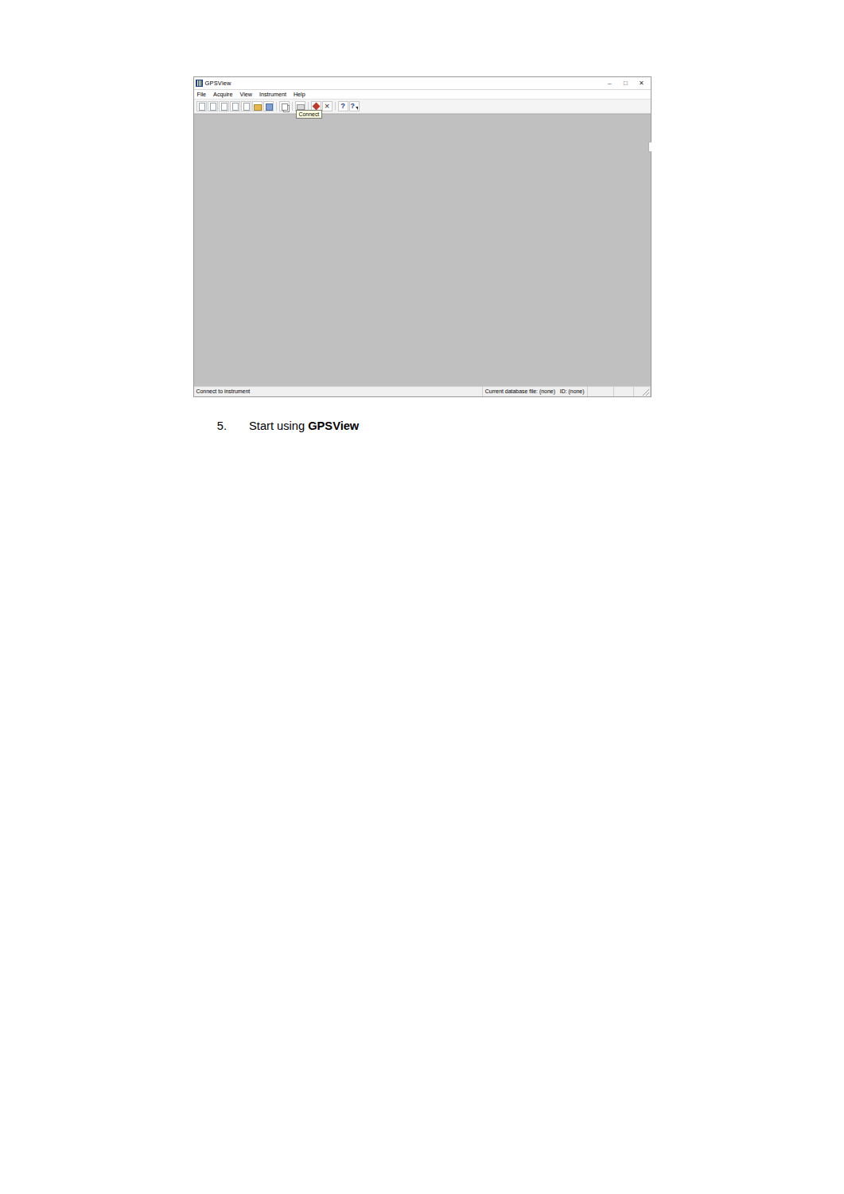GPSView
–□✕
File Acquire View Instrument Help
Connect
Connect to instrument
Current database file: (none) ID: (none)
5. Start using GPSView